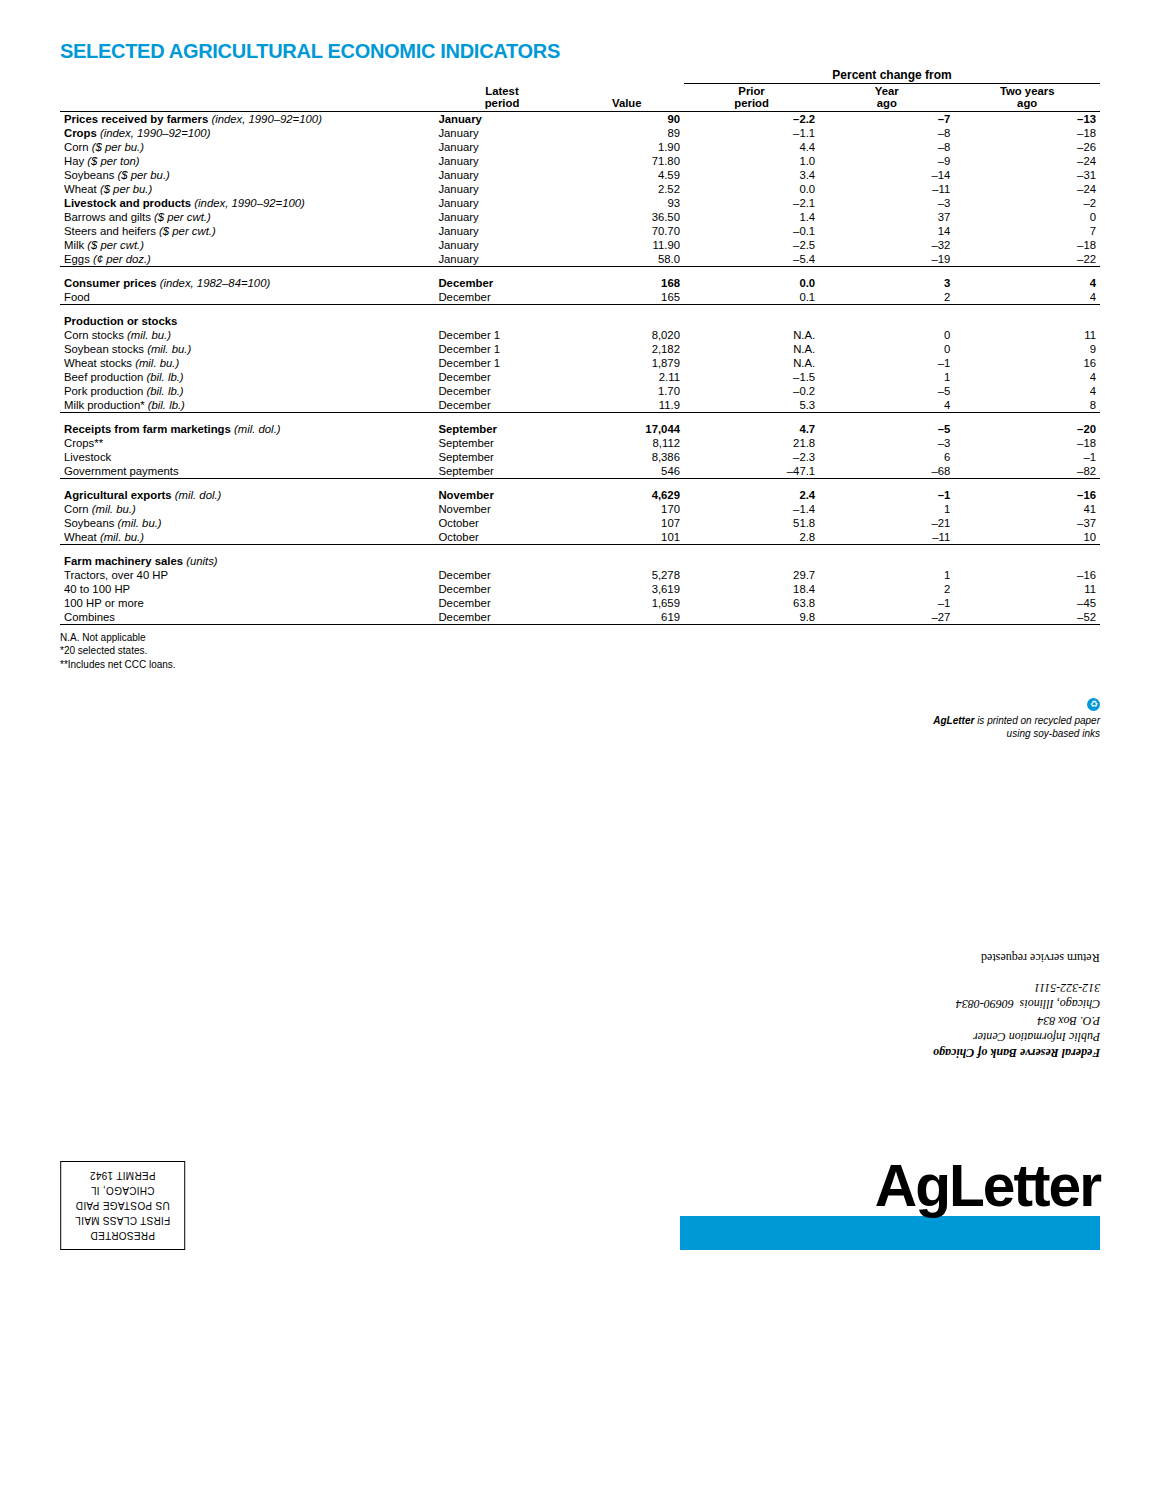Selected Agricultural Economic Indicators
| | | | Percent change from |
| | Latest period | Value | Prior period | Year ago | Two years ago |
| Prices received by farmers (index, 1990–92=100) | January | 90 | –2.2 | –7 | –13 |
| Crops (index, 1990–92=100) | January | 89 | –1.1 | –8 | –18 |
| Corn ($ per bu.) | January | 1.90 | 4.4 | –8 | –26 |
| Hay ($ per ton) | January | 71.80 | 1.0 | –9 | –24 |
| Soybeans ($ per bu.) | January | 4.59 | 3.4 | –14 | –31 |
| Wheat ($ per bu.) | January | 2.52 | 0.0 | –11 | –24 |
| Livestock and products (index, 1990–92=100) | January | 93 | –2.1 | –3 | –2 |
| Barrows and gilts ($ per cwt.) | January | 36.50 | 1.4 | 37 | 0 |
| Steers and heifers ($ per cwt.) | January | 70.70 | –0.1 | 14 | 7 |
| Milk ($ per cwt.) | January | 11.90 | –2.5 | –32 | –18 |
| Eggs (¢ per doz.) | January | 58.0 | –5.4 | –19 | –22 |
| Consumer prices (index, 1982–84=100) | December | 168 | 0.0 | 3 | 4 |
| Food | December | 165 | 0.1 | 2 | 4 |
| Production or stocks | | | | | |
| Corn stocks (mil. bu.) | December 1 | 8,020 | N.A. | 0 | 11 |
| Soybean stocks (mil. bu.) | December 1 | 2,182 | N.A. | 0 | 9 |
| Wheat stocks (mil. bu.) | December 1 | 1,879 | N.A. | –1 | 16 |
| Beef production (bil. lb.) | December | 2.11 | –1.5 | 1 | 4 |
| Pork production (bil. lb.) | December | 1.70 | –0.2 | –5 | 4 |
| Milk production* (bil. lb.) | December | 11.9 | 5.3 | 4 | 8 |
| Receipts from farm marketings (mil. dol.) | September | 17,044 | 4.7 | –5 | –20 |
| Crops** | September | 8,112 | 21.8 | –3 | –18 |
| Livestock | September | 8,386 | –2.3 | 6 | –1 |
| Government payments | September | 546 | –47.1 | –68 | –82 |
| Agricultural exports (mil. dol.) | November | 4,629 | 2.4 | –1 | –16 |
| Corn (mil. bu.) | November | 170 | –1.4 | 1 | 41 |
| Soybeans (mil. bu.) | October | 107 | 51.8 | –21 | –37 |
| Wheat (mil. bu.) | October | 101 | 2.8 | –11 | 10 |
| Farm machinery sales (units) | | | | | |
| Tractors, over 40 HP | December | 5,278 | 29.7 | 1 | –16 |
| 40 to 100 HP | December | 3,619 | 18.4 | 2 | 11 |
| 100 HP or more | December | 1,659 | 63.8 | –1 | –45 |
| Combines | December | 619 | 9.8 | –27 | –52 |
N.A. Not applicable
*20 selected states.
**Includes net CCC loans.
♻
AgLetter is printed on recycled paper
using soy-based inks
Return service requested
Federal Reserve Bank of Chicago
Public Information Center
P.O. Box 834
Chicago, Illinois 60690-0834
312-322-5111
PRESORTED
FIRST CLASS MAIL
US POSTAGE PAID
CHICAGO, IL
PERMIT 1942
AgLetter